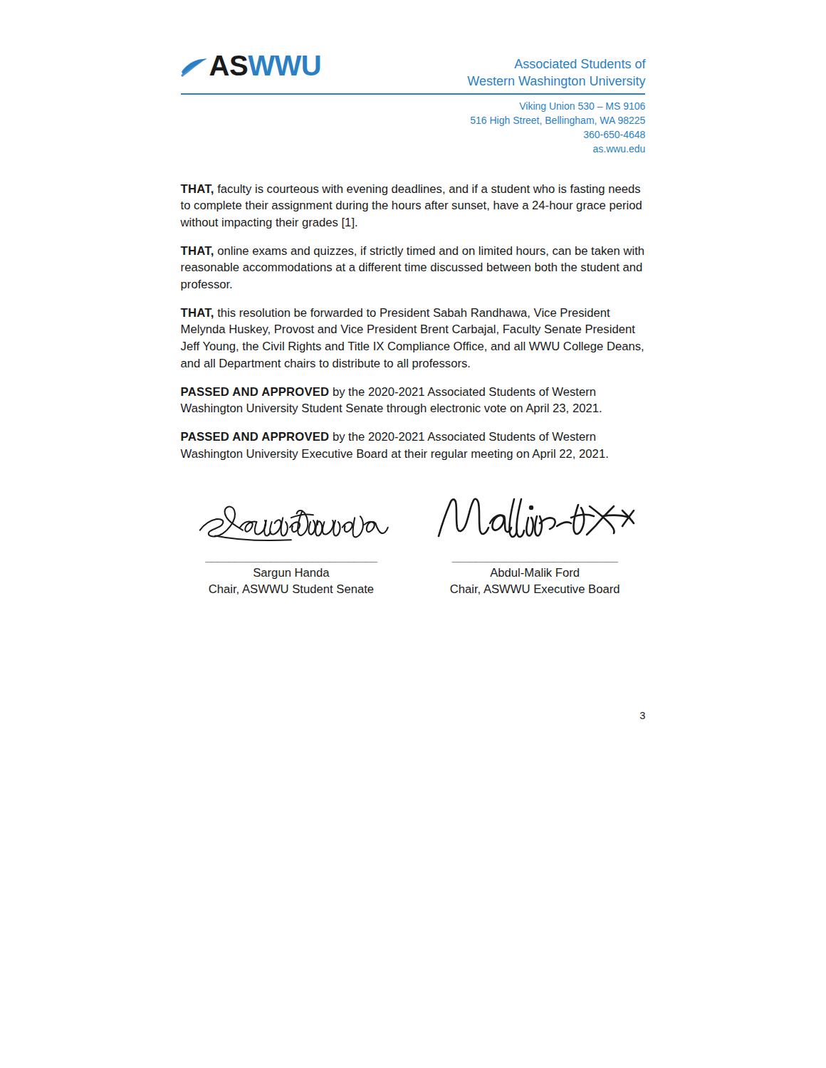AS WWU
Associated Students of
Western Washington University
Viking Union 530 – MS 9106
516 High Street, Bellingham, WA 98225
360-650-4648
as.wwu.edu
THAT, faculty is courteous with evening deadlines, and if a student who is fasting needs to complete their assignment during the hours after sunset, have a 24-hour grace period without impacting their grades [1].
THAT, online exams and quizzes, if strictly timed and on limited hours, can be taken with reasonable accommodations at a different time discussed between both the student and professor.
THAT, this resolution be forwarded to President Sabah Randhawa, Vice President Melynda Huskey, Provost and Vice President Brent Carbajal, Faculty Senate President Jeff Young, the Civil Rights and Title IX Compliance Office, and all WWU College Deans, and all Department chairs to distribute to all professors.
PASSED AND APPROVED by the 2020-2021 Associated Students of Western Washington University Student Senate through electronic vote on April 23, 2021.
PASSED AND APPROVED by the 2020-2021 Associated Students of Western Washington University Executive Board at their regular meeting on April 22, 2021.
_____________________________
Sargun Handa
Chair, ASWWU Student Senate
____________________________
Abdul-Malik Ford
Chair, ASWWU Executive Board
3